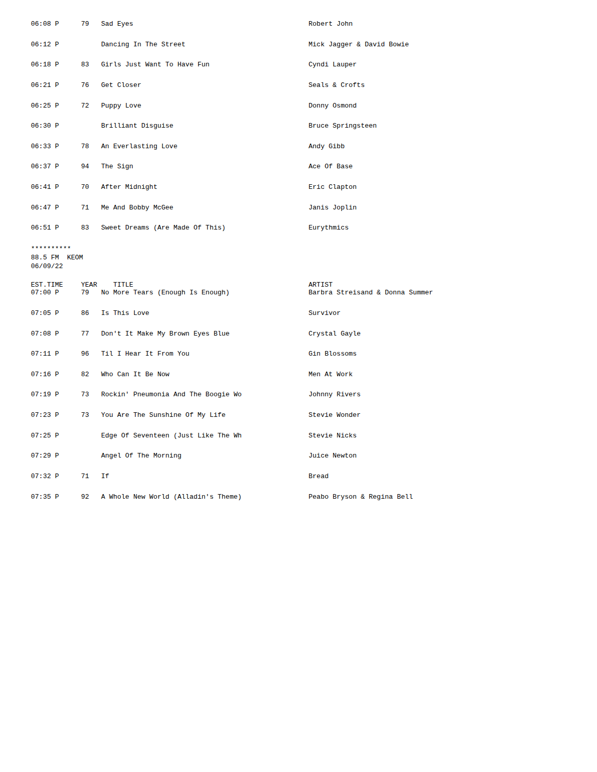06:08 P 79 Sad Eyes Robert John
06:12 P Dancing In The Street Mick Jagger & David Bowie
06:18 P 83 Girls Just Want To Have Fun Cyndi Lauper
06:21 P 76 Get Closer Seals & Crofts
06:25 P 72 Puppy Love Donny Osmond
06:30 P Brilliant Disguise Bruce Springsteen
06:33 P 78 An Everlasting Love Andy Gibb
06:37 P 94 The Sign Ace Of Base
06:41 P 70 After Midnight Eric Clapton
06:47 P 71 Me And Bobby McGee Janis Joplin
06:51 P 83 Sweet Dreams (Are Made Of This) Eurythmics
**********
88.5 FM KEOM
06/09/22
EST.TIME YEAR TITLE ARTIST
07:00 P 79 No More Tears (Enough Is Enough) Barbra Streisand & Donna Summer
07:05 P 86 Is This Love Survivor
07:08 P 77 Don't It Make My Brown Eyes Blue Crystal Gayle
07:11 P 96 Til I Hear It From You Gin Blossoms
07:16 P 82 Who Can It Be Now Men At Work
07:19 P 73 Rockin' Pneumonia And The Boogie Wo Johnny Rivers
07:23 P 73 You Are The Sunshine Of My Life Stevie Wonder
07:25 P Edge Of Seventeen (Just Like The Wh Stevie Nicks
07:29 P Angel Of The Morning Juice Newton
07:32 P 71 If Bread
07:35 P 92 A Whole New World (Alladin's Theme) Peabo Bryson & Regina Bell